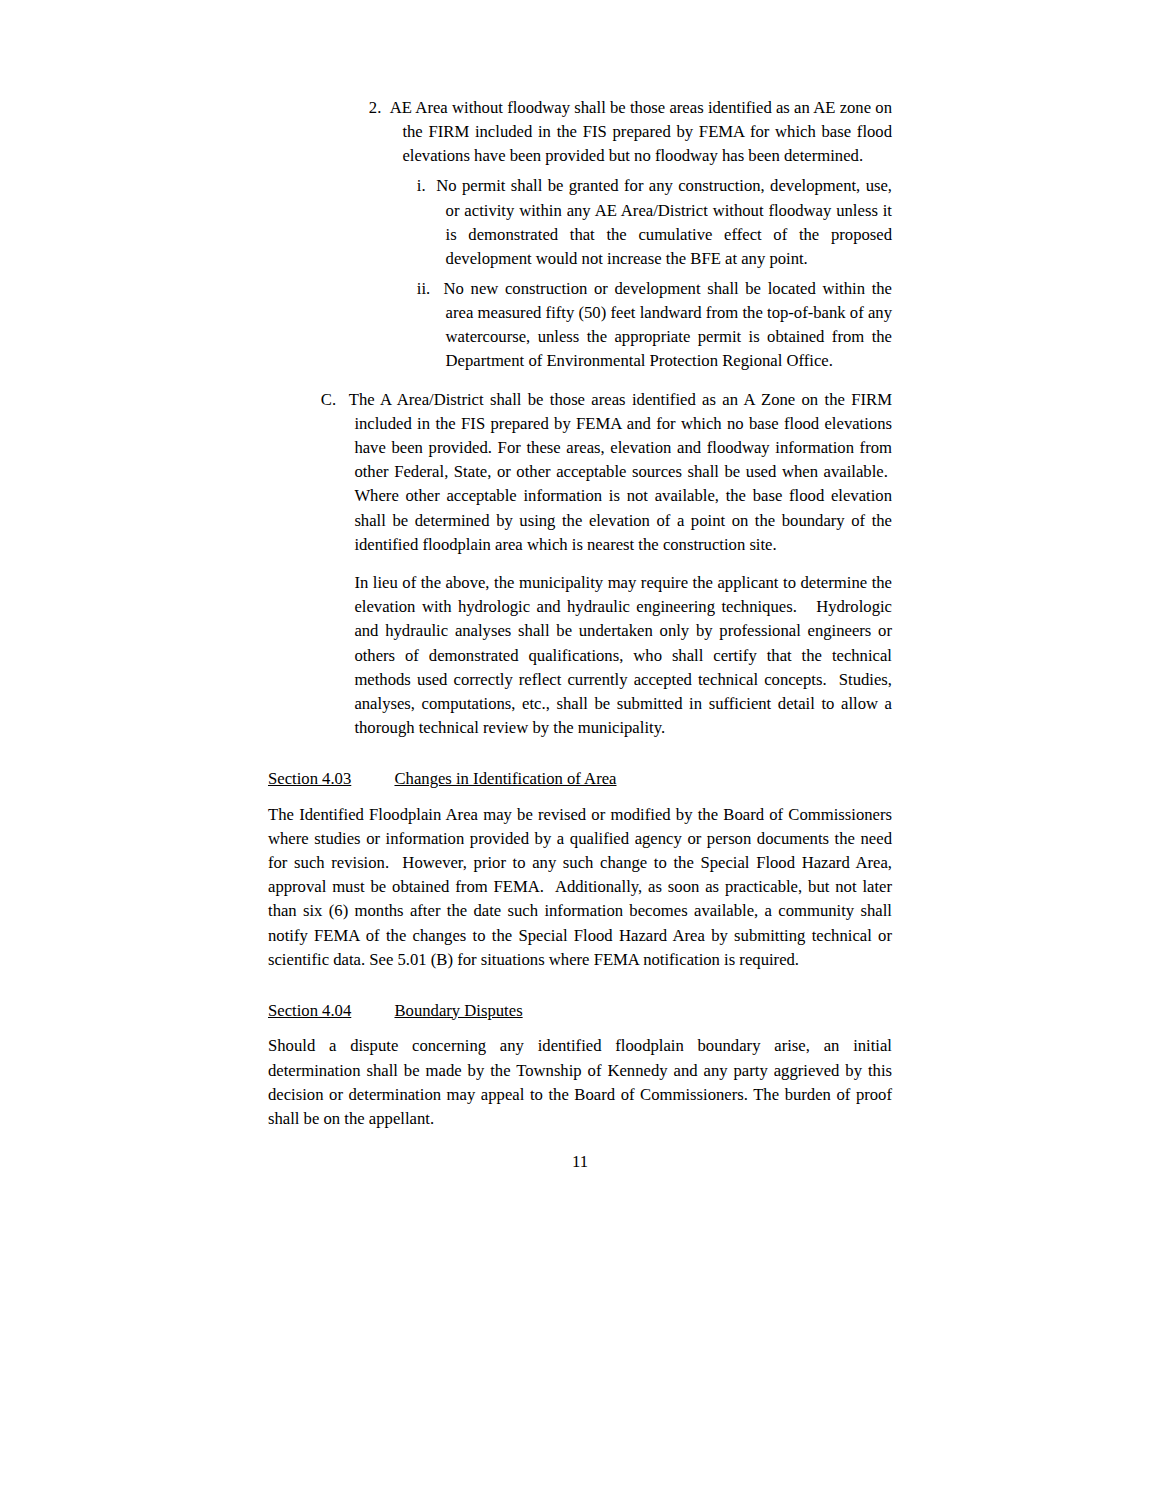2. AE Area without floodway shall be those areas identified as an AE zone on the FIRM included in the FIS prepared by FEMA for which base flood elevations have been provided but no floodway has been determined.
i. No permit shall be granted for any construction, development, use, or activity within any AE Area/District without floodway unless it is demonstrated that the cumulative effect of the proposed development would not increase the BFE at any point.
ii. No new construction or development shall be located within the area measured fifty (50) feet landward from the top-of-bank of any watercourse, unless the appropriate permit is obtained from the Department of Environmental Protection Regional Office.
C. The A Area/District shall be those areas identified as an A Zone on the FIRM included in the FIS prepared by FEMA and for which no base flood elevations have been provided. For these areas, elevation and floodway information from other Federal, State, or other acceptable sources shall be used when available. Where other acceptable information is not available, the base flood elevation shall be determined by using the elevation of a point on the boundary of the identified floodplain area which is nearest the construction site.
In lieu of the above, the municipality may require the applicant to determine the elevation with hydrologic and hydraulic engineering techniques. Hydrologic and hydraulic analyses shall be undertaken only by professional engineers or others of demonstrated qualifications, who shall certify that the technical methods used correctly reflect currently accepted technical concepts. Studies, analyses, computations, etc., shall be submitted in sufficient detail to allow a thorough technical review by the municipality.
Section 4.03 Changes in Identification of Area
The Identified Floodplain Area may be revised or modified by the Board of Commissioners where studies or information provided by a qualified agency or person documents the need for such revision. However, prior to any such change to the Special Flood Hazard Area, approval must be obtained from FEMA. Additionally, as soon as practicable, but not later than six (6) months after the date such information becomes available, a community shall notify FEMA of the changes to the Special Flood Hazard Area by submitting technical or scientific data. See 5.01 (B) for situations where FEMA notification is required.
Section 4.04 Boundary Disputes
Should a dispute concerning any identified floodplain boundary arise, an initial determination shall be made by the Township of Kennedy and any party aggrieved by this decision or determination may appeal to the Board of Commissioners. The burden of proof shall be on the appellant.
11